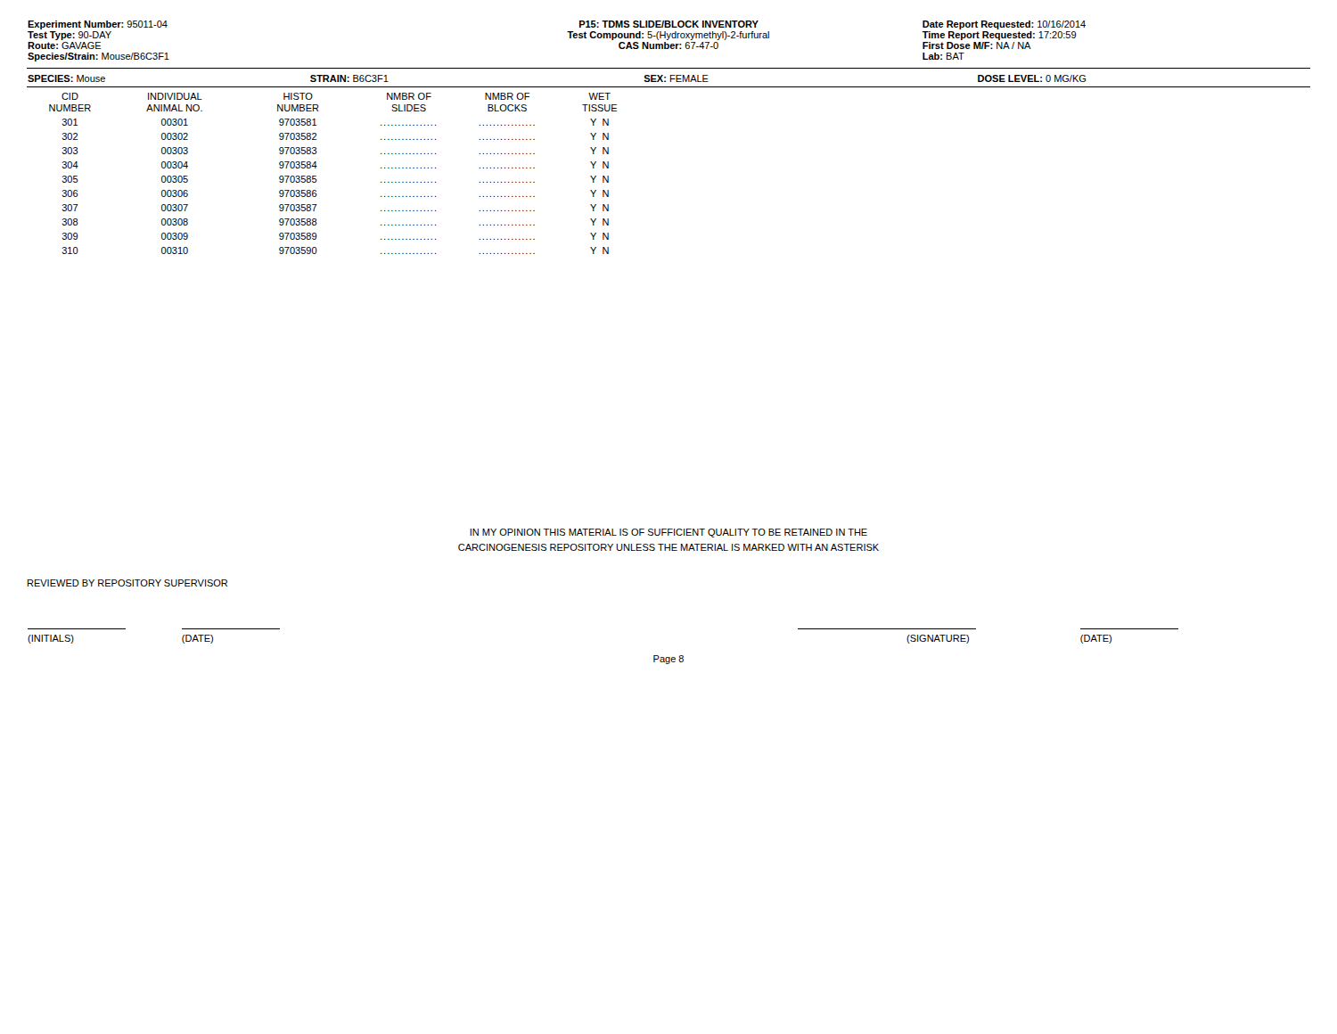| Experiment Number: 95011-04 Test Type: 90-DAY Route: GAVAGE Species/Strain: Mouse/B6C3F1 | P15: TDMS SLIDE/BLOCK INVENTORY Test Compound: 5-(Hydroxymethyl)-2-furfural CAS Number: 67-47-0 | Date Report Requested: 10/16/2014 Time Report Requested: 17:20:59 First Dose M/F: NA / NA Lab: BAT |
| SPECIES: Mouse | STRAIN: B6C3F1 | SEX: FEMALE | DOSE LEVEL: 0 MG/KG |
| CID NUMBER | INDIVIDUAL ANIMAL NO. | HISTO NUMBER | NMBR OF SLIDES | NMBR OF BLOCKS | WET TISSUE |
| --- | --- | --- | --- | --- | --- |
| 301 | 00301 | 9703581 | ................ | ................ | Y N |
| 302 | 00302 | 9703582 | ................ | ................ | Y N |
| 303 | 00303 | 9703583 | ................ | ................ | Y N |
| 304 | 00304 | 9703584 | ................ | ................ | Y N |
| 305 | 00305 | 9703585 | ................ | ................ | Y N |
| 306 | 00306 | 9703586 | ................ | ................ | Y N |
| 307 | 00307 | 9703587 | ................ | ................ | Y N |
| 308 | 00308 | 9703588 | ................ | ................ | Y N |
| 309 | 00309 | 9703589 | ................ | ................ | Y N |
| 310 | 00310 | 9703590 | ................ | ................ | Y N |
IN MY OPINION THIS MATERIAL IS OF SUFFICIENT QUALITY TO BE RETAINED IN THE
CARCINOGENESIS REPOSITORY UNLESS THE MATERIAL IS MARKED WITH AN ASTERISK
REVIEWED BY REPOSITORY SUPERVISOR
| (INITIALS) | (DATE) | | (SIGNATURE) | (DATE) |
Page 8